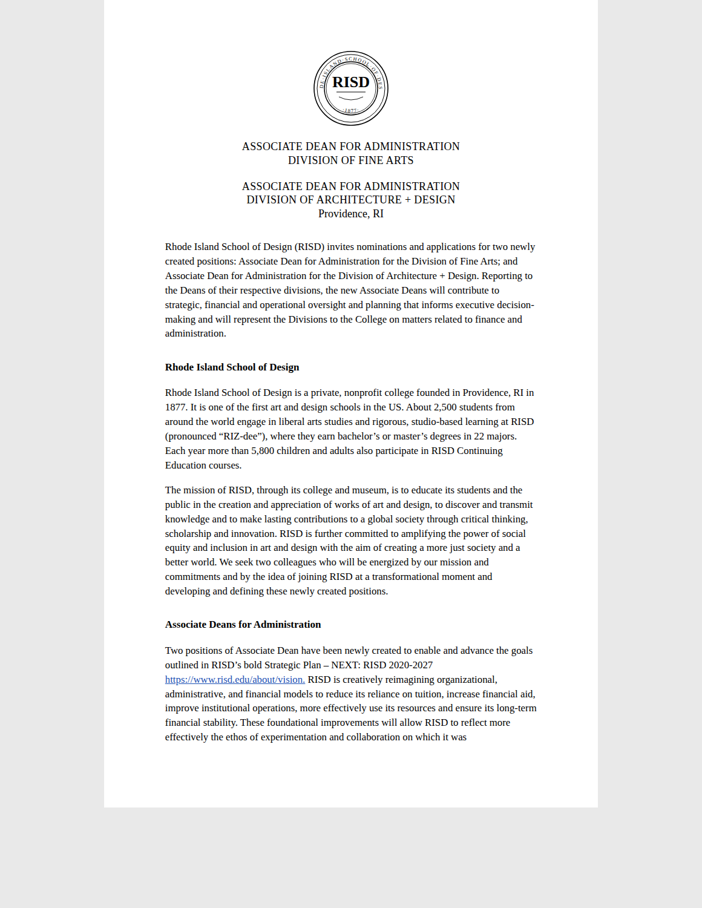RHODE·ISLAND·SCHOOL·OF·DESIGN ·1877· RISD
ASSOCIATE DEAN FOR ADMINISTRATION
DIVISION OF FINE ARTS
ASSOCIATE DEAN FOR ADMINISTRATION
DIVISION OF ARCHITECTURE + DESIGN
Providence, RI
Rhode Island School of Design (RISD) invites nominations and applications for two newly created positions: Associate Dean for Administration for the Division of Fine Arts; and Associate Dean for Administration for the Division of Architecture + Design. Reporting to the Deans of their respective divisions, the new Associate Deans will contribute to strategic, financial and operational oversight and planning that informs executive decision-making and will represent the Divisions to the College on matters related to finance and administration.
Rhode Island School of Design
Rhode Island School of Design is a private, nonprofit college founded in Providence, RI in 1877. It is one of the first art and design schools in the US. About 2,500 students from around the world engage in liberal arts studies and rigorous, studio-based learning at RISD (pronounced “RIZ-dee”), where they earn bachelor’s or master’s degrees in 22 majors. Each year more than 5,800 children and adults also participate in RISD Continuing Education courses.
The mission of RISD, through its college and museum, is to educate its students and the public in the creation and appreciation of works of art and design, to discover and transmit knowledge and to make lasting contributions to a global society through critical thinking, scholarship and innovation. RISD is further committed to amplifying the power of social equity and inclusion in art and design with the aim of creating a more just society and a better world. We seek two colleagues who will be energized by our mission and commitments and by the idea of joining RISD at a transformational moment and developing and defining these newly created positions.
Associate Deans for Administration
Two positions of Associate Dean have been newly created to enable and advance the goals outlined in RISD’s bold Strategic Plan – NEXT: RISD 2020-2027 https://www.risd.edu/about/vision. RISD is creatively reimagining organizational, administrative, and financial models to reduce its reliance on tuition, increase financial aid, improve institutional operations, more effectively use its resources and ensure its long-term financial stability. These foundational improvements will allow RISD to reflect more effectively the ethos of experimentation and collaboration on which it was